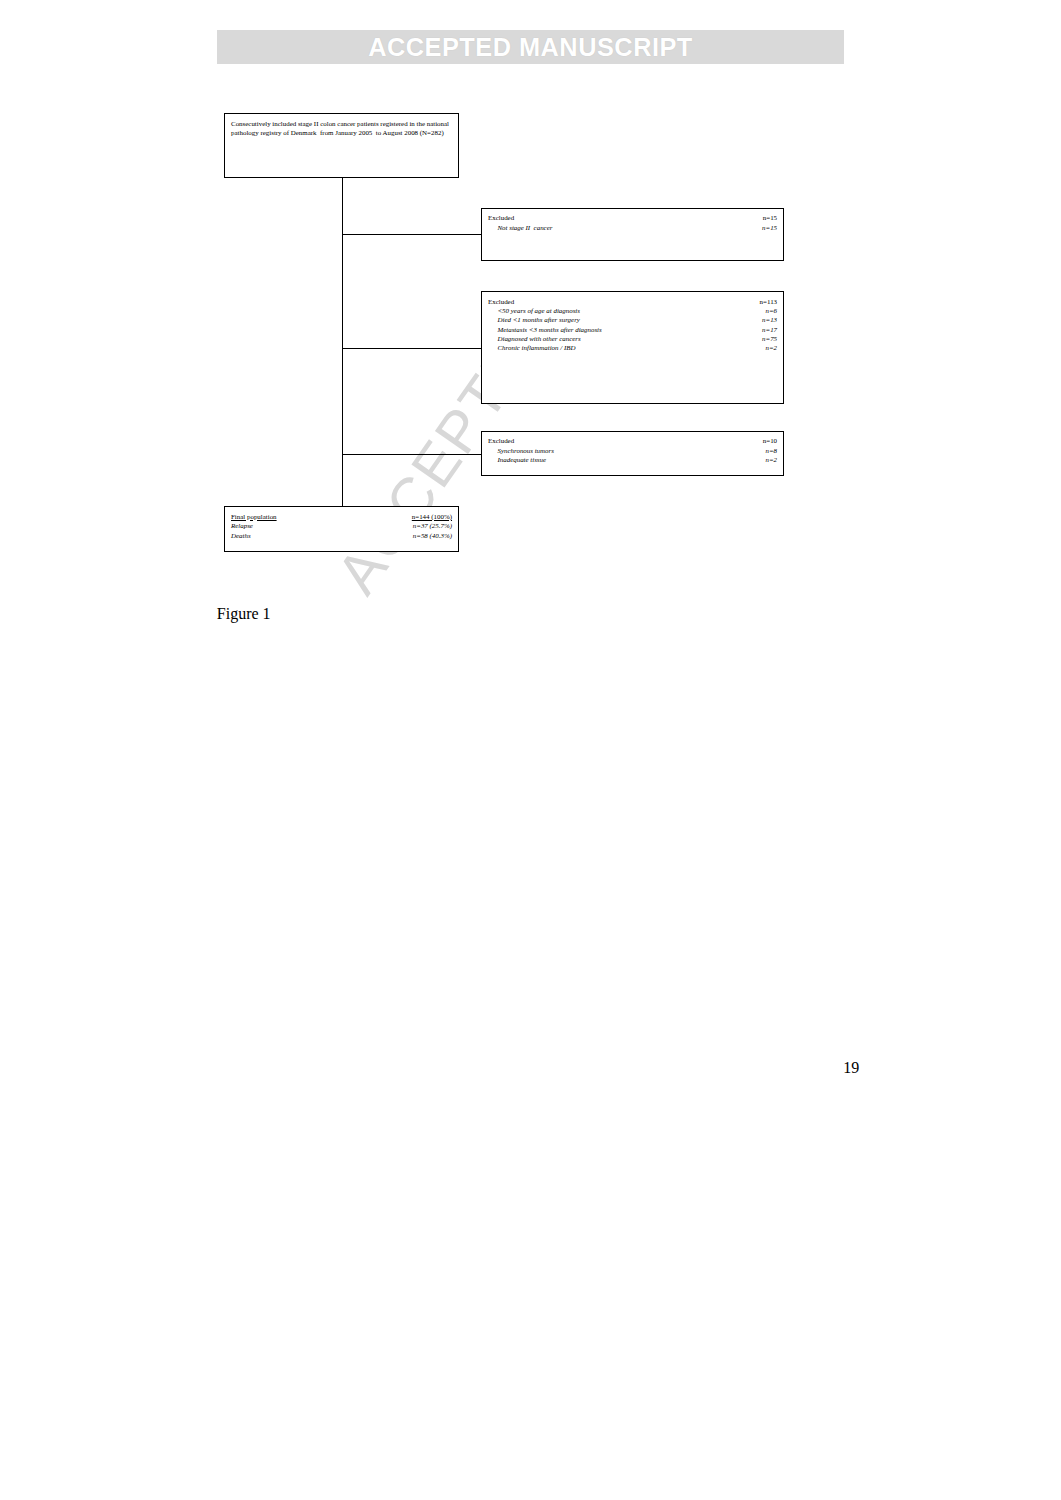ACCEPTED MANUSCRIPT
ACCEPTED
Consecutively included stage II colon cancer patients registered in the national pathology registry of Denmark from January 2005 to August 2008 (N=282)
Excluded n=15
Not stage II cancer n=15
Excluded n=113
<50 years of age at diagnosis n=6
Died <1 months after surgery n=13
Metastasis <3 months after diagnosis n=17
Diagnosed with other cancers n=75
Chronic inflammation / IBD n=2
Excluded n=10
Synchronous tumors n=8
Inadequate tissue n=2
Final population n=144 (100%)
Relapse n=37 (25.7%)
Deaths n=58 (40.3%)
Figure 1
19